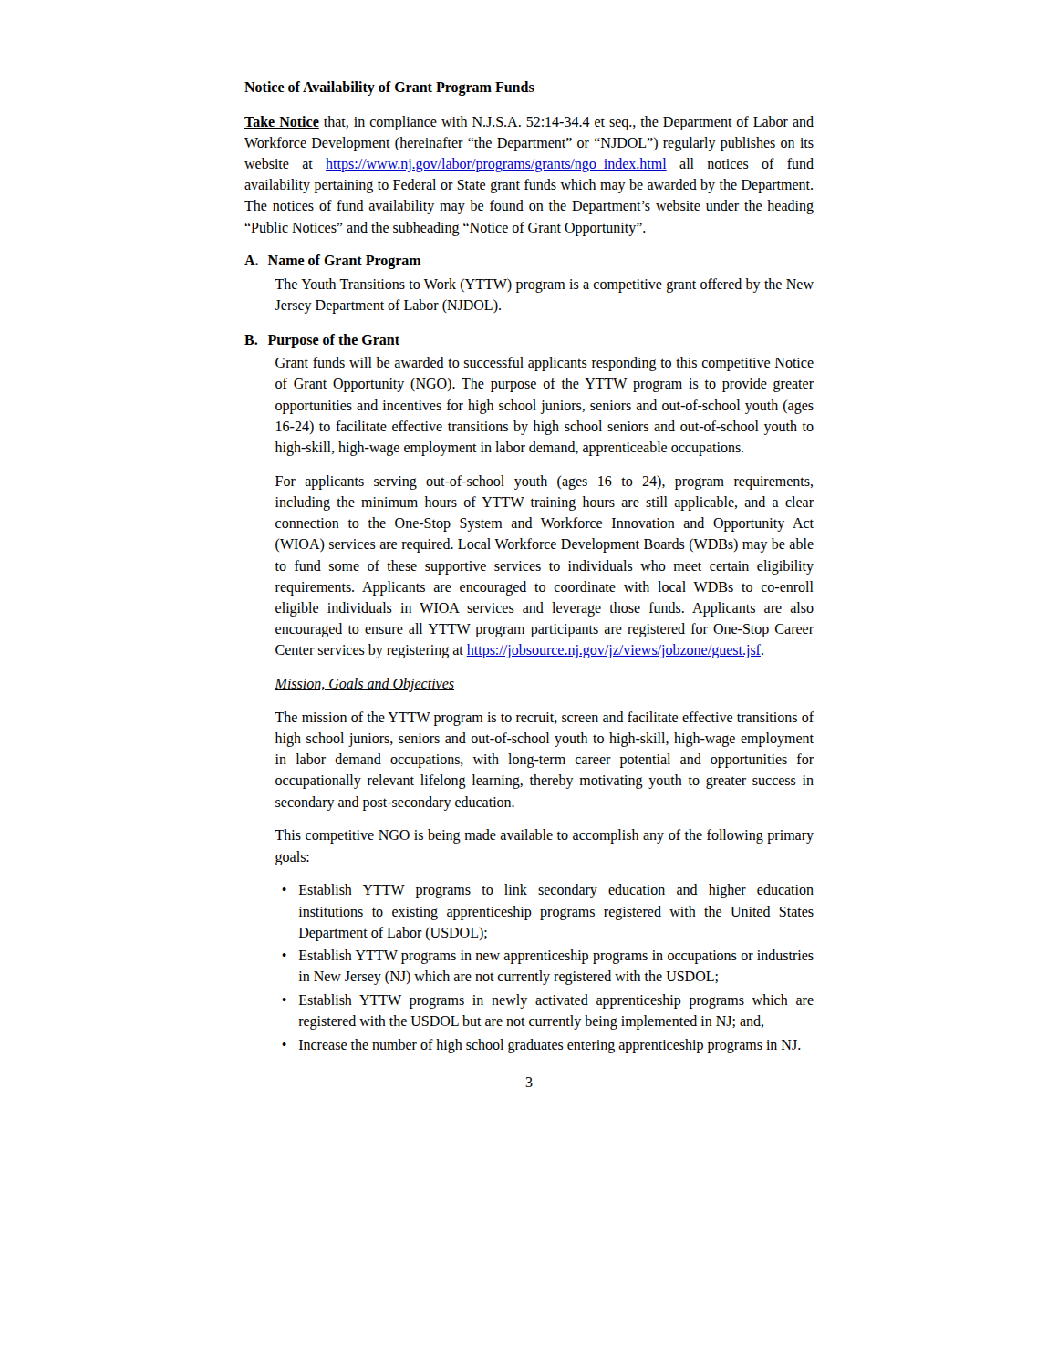Notice of Availability of Grant Program Funds
Take Notice that, in compliance with N.J.S.A. 52:14-34.4 et seq., the Department of Labor and Workforce Development (hereinafter “the Department” or “NJDOL”) regularly publishes on its website at https://www.nj.gov/labor/programs/grants/ngo_index.html all notices of fund availability pertaining to Federal or State grant funds which may be awarded by the Department. The notices of fund availability may be found on the Department’s website under the heading “Public Notices” and the subheading “Notice of Grant Opportunity”.
A. Name of Grant Program
The Youth Transitions to Work (YTTW) program is a competitive grant offered by the New Jersey Department of Labor (NJDOL).
B. Purpose of the Grant
Grant funds will be awarded to successful applicants responding to this competitive Notice of Grant Opportunity (NGO). The purpose of the YTTW program is to provide greater opportunities and incentives for high school juniors, seniors and out-of-school youth (ages 16-24) to facilitate effective transitions by high school seniors and out-of-school youth to high-skill, high-wage employment in labor demand, apprenticeable occupations.
For applicants serving out-of-school youth (ages 16 to 24), program requirements, including the minimum hours of YTTW training hours are still applicable, and a clear connection to the One-Stop System and Workforce Innovation and Opportunity Act (WIOA) services are required. Local Workforce Development Boards (WDBs) may be able to fund some of these supportive services to individuals who meet certain eligibility requirements. Applicants are encouraged to coordinate with local WDBs to co-enroll eligible individuals in WIOA services and leverage those funds. Applicants are also encouraged to ensure all YTTW program participants are registered for One-Stop Career Center services by registering at https://jobsource.nj.gov/jz/views/jobzone/guest.jsf.
Mission, Goals and Objectives
The mission of the YTTW program is to recruit, screen and facilitate effective transitions of high school juniors, seniors and out-of-school youth to high-skill, high-wage employment in labor demand occupations, with long-term career potential and opportunities for occupationally relevant lifelong learning, thereby motivating youth to greater success in secondary and post-secondary education.
This competitive NGO is being made available to accomplish any of the following primary goals:
Establish YTTW programs to link secondary education and higher education institutions to existing apprenticeship programs registered with the United States Department of Labor (USDOL);
Establish YTTW programs in new apprenticeship programs in occupations or industries in New Jersey (NJ) which are not currently registered with the USDOL;
Establish YTTW programs in newly activated apprenticeship programs which are registered with the USDOL but are not currently being implemented in NJ; and,
Increase the number of high school graduates entering apprenticeship programs in NJ.
3